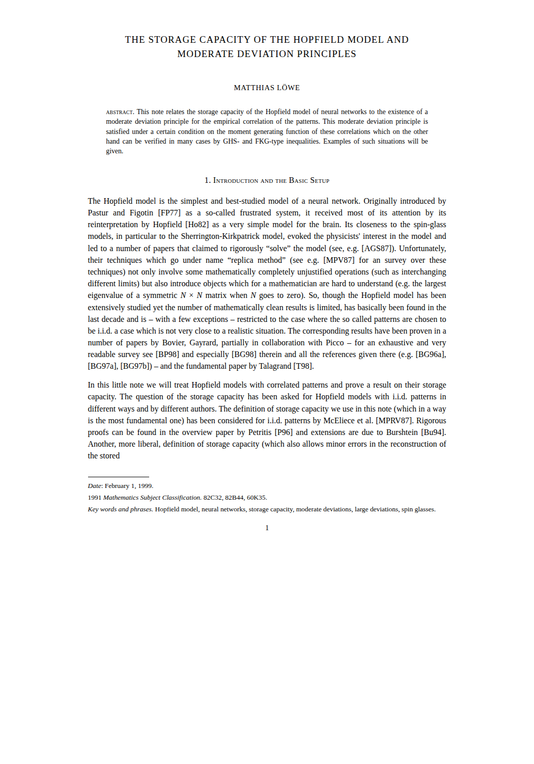The Storage Capacity of the Hopfield Model and
Moderate Deviation Principles
Matthias Löwe
Abstract. This note relates the storage capacity of the Hopfield model of neural networks to the existence of a moderate deviation principle for the empirical correlation of the patterns. This moderate deviation principle is satisfied under a certain condition on the moment generating function of these correlations which on the other hand can be verified in many cases by GHS- and FKG-type inequalities. Examples of such situations will be given.
1. Introduction and the Basic Setup
The Hopfield model is the simplest and best-studied model of a neural network. Originally introduced by Pastur and Figotin [FP77] as a so-called frustrated system, it received most of its attention by its reinterpretation by Hopfield [Ho82] as a very simple model for the brain. Its closeness to the spin-glass models, in particular to the Sherrington-Kirkpatrick model, evoked the physicists' interest in the model and led to a number of papers that claimed to rigorously “solve” the model (see, e.g. [AGS87]). Unfortunately, their techniques which go under name “replica method” (see e.g. [MPV87] for an survey over these techniques) not only involve some mathematically completely unjustified operations (such as interchanging different limits) but also introduce objects which for a mathematician are hard to understand (e.g. the largest eigenvalue of a symmetric N × N matrix when N goes to zero). So, though the Hopfield model has been extensively studied yet the number of mathematically clean results is limited, has basically been found in the last decade and is – with a few exceptions – restricted to the case where the so called patterns are chosen to be i.i.d. a case which is not very close to a realistic situation. The corresponding results have been proven in a number of papers by Bovier, Gayrard, partially in collaboration with Picco – for an exhaustive and very readable survey see [BP98] and especially [BG98] therein and all the references given there (e.g. [BG96a], [BG97a], [BG97b]) – and the fundamental paper by Talagrand [T98].
In this little note we will treat Hopfield models with correlated patterns and prove a result on their storage capacity. The question of the storage capacity has been asked for Hopfield models with i.i.d. patterns in different ways and by different authors. The definition of storage capacity we use in this note (which in a way is the most fundamental one) has been considered for i.i.d. patterns by McEliece et al. [MPRV87]. Rigorous proofs can be found in the overview paper by Petritis [P96] and extensions are due to Burshtein [Bu94]. Another, more liberal, definition of storage capacity (which also allows minor errors in the reconstruction of the stored
Date: February 1, 1999.
1991 Mathematics Subject Classification. 82C32, 82B44, 60K35.
Key words and phrases. Hopfield model, neural networks, storage capacity, moderate deviations, large deviations, spin glasses.
1